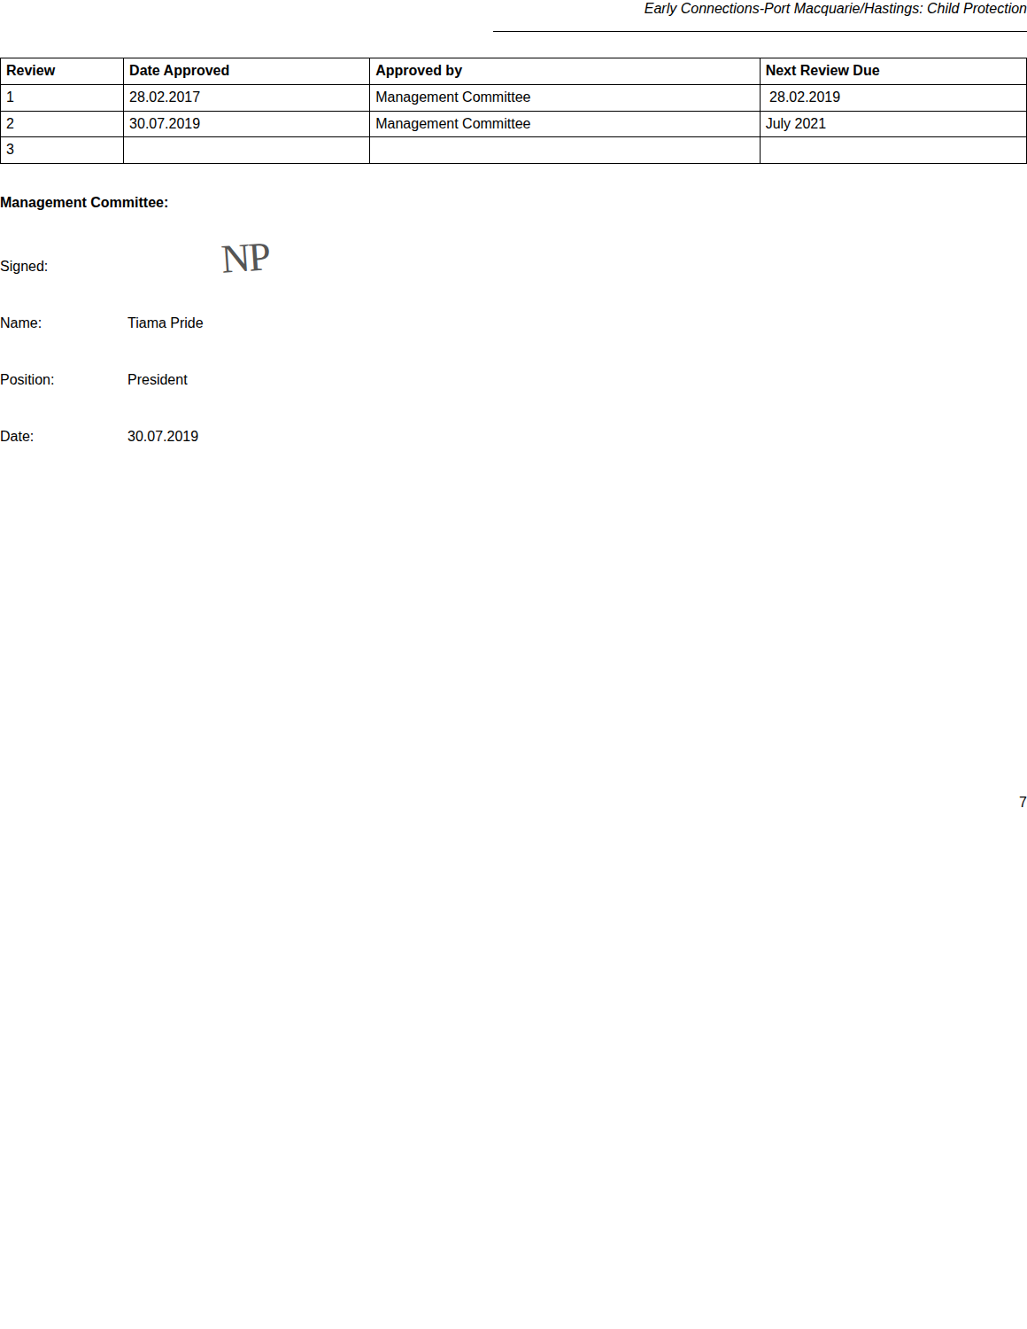Early Connections-Port Macquarie/Hastings: Child Protection
| Review | Date Approved | Approved by | Next Review Due |
| --- | --- | --- | --- |
| 1 | 28.02.2017 | Management Committee | 28.02.2019 |
| 2 | 30.07.2019 | Management Committee | July 2021 |
| 3 | | | |
Management Committee:
Signed:
NP
Name:
Tiama Pride
Position:
President
Date:
30.07.2019
7